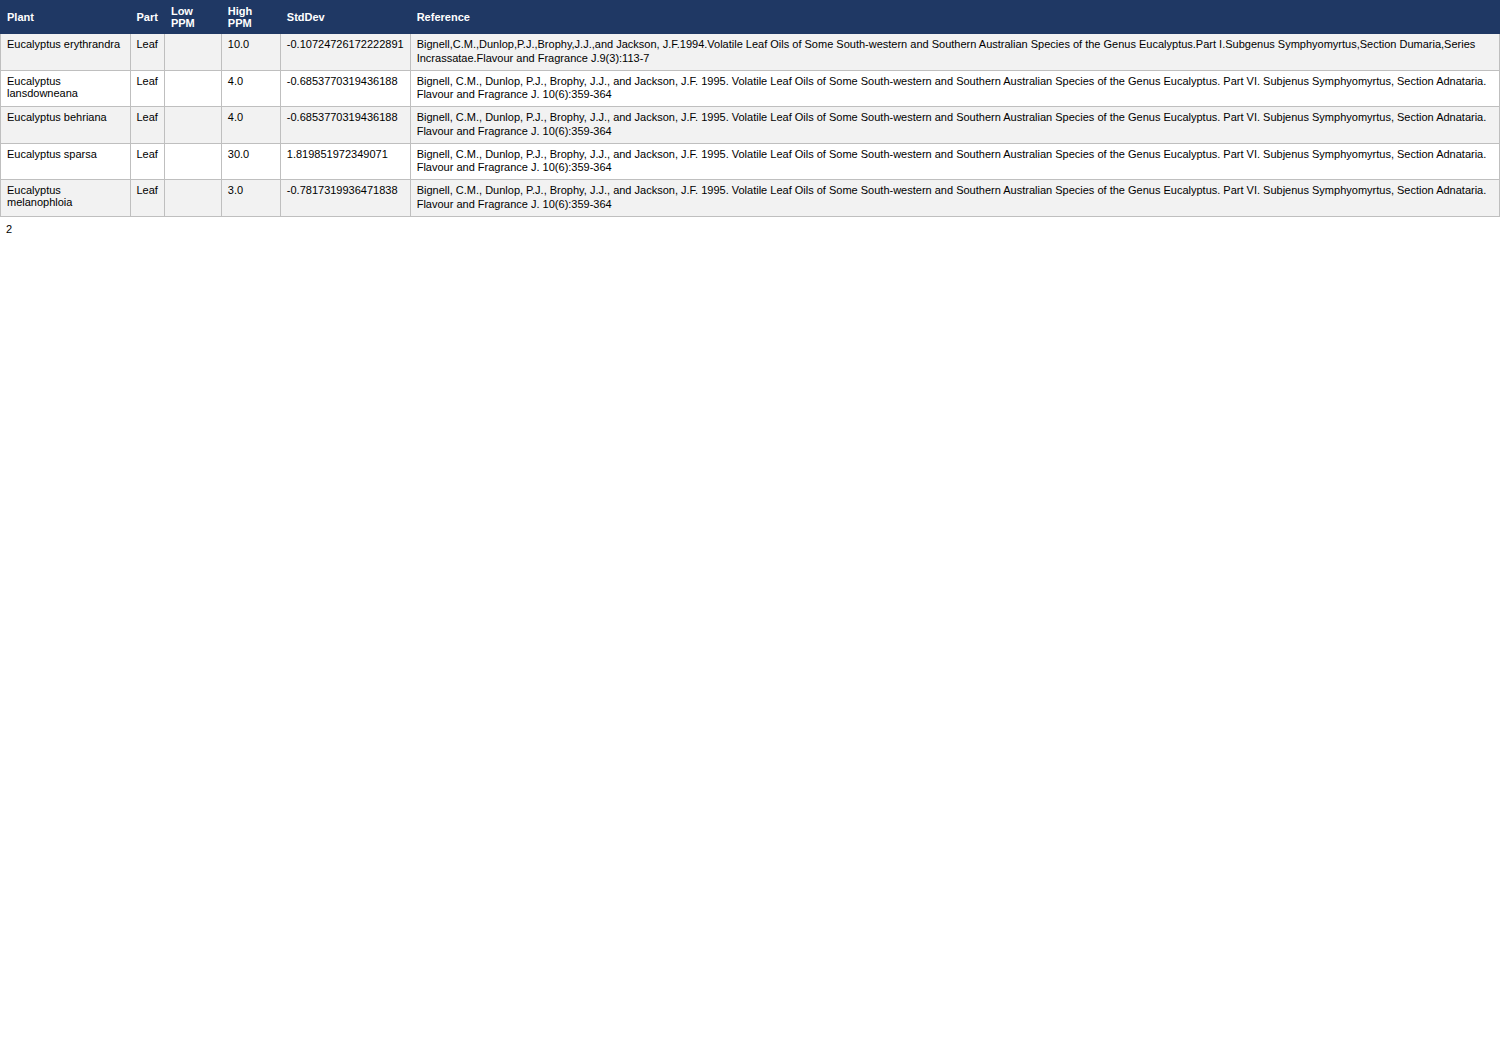| Plant | Part | Low PPM | High PPM | StdDev | Reference |
| --- | --- | --- | --- | --- | --- |
| Eucalyptus erythrandra | Leaf | | 10.0 | -0.10724726172222891 | Bignell,C.M.,Dunlop,P.J.,Brophy,J.J.,and Jackson, J.F.1994.Volatile Leaf Oils of Some South-western and Southern Australian Species of the Genus Eucalyptus.Part I.Subgenus Symphyomyrtus,Section Dumaria,Series Incrassatae.Flavour and Fragrance J.9(3):113-7 |
| Eucalyptus lansdowneana | Leaf | | 4.0 | -0.6853770319436188 | Bignell, C.M., Dunlop, P.J., Brophy, J.J., and Jackson, J.F. 1995. Volatile Leaf Oils of Some South-western and Southern Australian Species of the Genus Eucalyptus. Part VI. Subjenus Symphyomyrtus, Section Adnataria. Flavour and Fragrance J. 10(6):359-364 |
| Eucalyptus behriana | Leaf | | 4.0 | -0.6853770319436188 | Bignell, C.M., Dunlop, P.J., Brophy, J.J., and Jackson, J.F. 1995. Volatile Leaf Oils of Some South-western and Southern Australian Species of the Genus Eucalyptus. Part VI. Subjenus Symphyomyrtus, Section Adnataria. Flavour and Fragrance J. 10(6):359-364 |
| Eucalyptus sparsa | Leaf | | 30.0 | 1.819851972349071 | Bignell, C.M., Dunlop, P.J., Brophy, J.J., and Jackson, J.F. 1995. Volatile Leaf Oils of Some South-western and Southern Australian Species of the Genus Eucalyptus. Part VI. Subjenus Symphyomyrtus, Section Adnataria. Flavour and Fragrance J. 10(6):359-364 |
| Eucalyptus melanophloia | Leaf | | 3.0 | -0.7817319936471838 | Bignell, C.M., Dunlop, P.J., Brophy, J.J., and Jackson, J.F. 1995. Volatile Leaf Oils of Some South-western and Southern Australian Species of the Genus Eucalyptus. Part VI. Subjenus Symphyomyrtus, Section Adnataria. Flavour and Fragrance J. 10(6):359-364 |
2